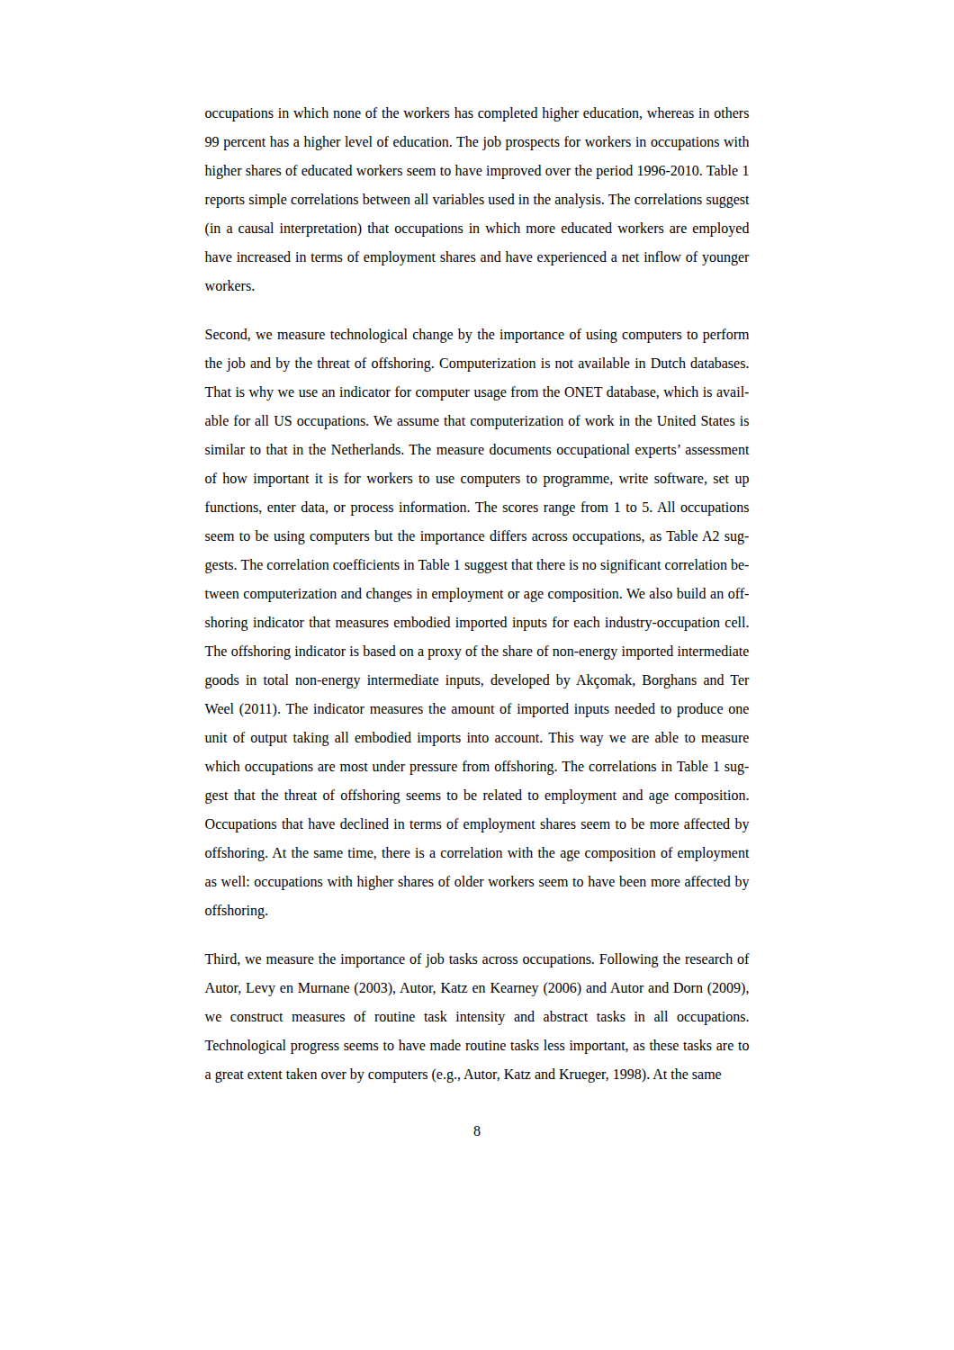occupations in which none of the workers has completed higher education, whereas in others 99 percent has a higher level of education. The job prospects for workers in occupations with higher shares of educated workers seem to have improved over the period 1996-2010. Table 1 reports simple correlations between all variables used in the analysis. The correlations suggest (in a causal interpretation) that occupations in which more educated workers are employed have increased in terms of employment shares and have experienced a net inflow of younger workers.
Second, we measure technological change by the importance of using computers to perform the job and by the threat of offshoring. Computerization is not available in Dutch databases. That is why we use an indicator for computer usage from the ONET database, which is available for all US occupations. We assume that computerization of work in the United States is similar to that in the Netherlands. The measure documents occupational experts’ assessment of how important it is for workers to use computers to programme, write software, set up functions, enter data, or process information. The scores range from 1 to 5. All occupations seem to be using computers but the importance differs across occupations, as Table A2 suggests. The correlation coefficients in Table 1 suggest that there is no significant correlation between computerization and changes in employment or age composition. We also build an offshoring indicator that measures embodied imported inputs for each industry-occupation cell. The offshoring indicator is based on a proxy of the share of non-energy imported intermediate goods in total non-energy intermediate inputs, developed by Akçomak, Borghans and Ter Weel (2011). The indicator measures the amount of imported inputs needed to produce one unit of output taking all embodied imports into account. This way we are able to measure which occupations are most under pressure from offshoring. The correlations in Table 1 suggest that the threat of offshoring seems to be related to employment and age composition. Occupations that have declined in terms of employment shares seem to be more affected by offshoring. At the same time, there is a correlation with the age composition of employment as well: occupations with higher shares of older workers seem to have been more affected by offshoring.
Third, we measure the importance of job tasks across occupations. Following the research of Autor, Levy en Murnane (2003), Autor, Katz en Kearney (2006) and Autor and Dorn (2009), we construct measures of routine task intensity and abstract tasks in all occupations. Technological progress seems to have made routine tasks less important, as these tasks are to a great extent taken over by computers (e.g., Autor, Katz and Krueger, 1998). At the same
8